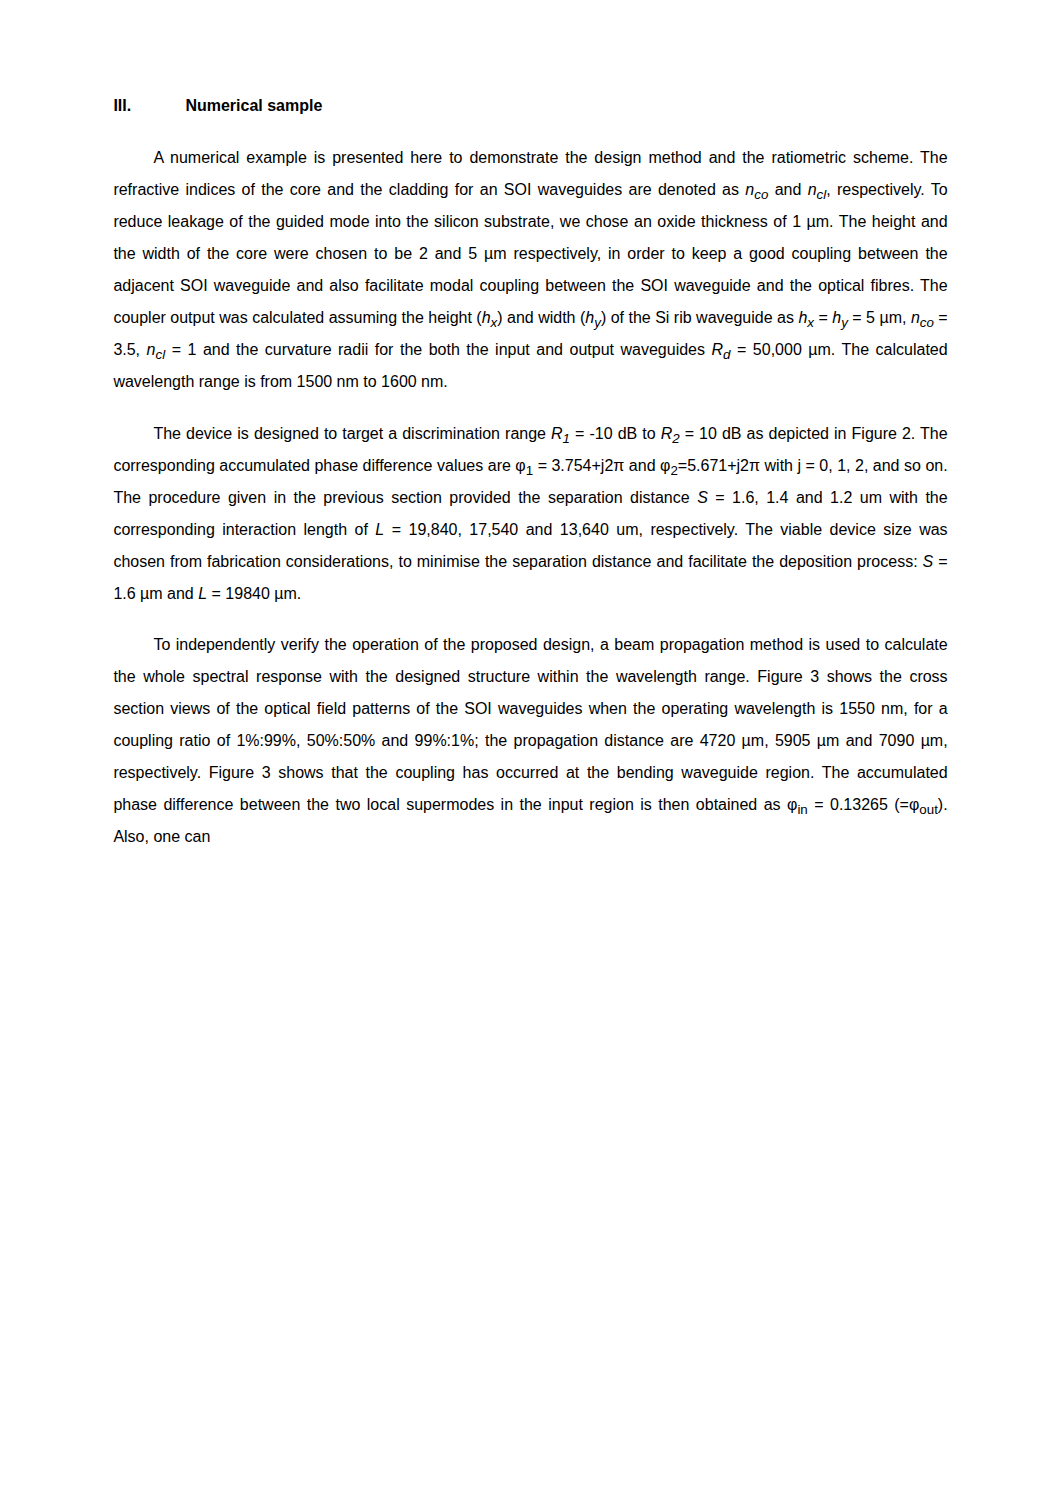III. Numerical sample
A numerical example is presented here to demonstrate the design method and the ratiometric scheme. The refractive indices of the core and the cladding for an SOI waveguides are denoted as nco and ncl, respectively. To reduce leakage of the guided mode into the silicon substrate, we chose an oxide thickness of 1 µm. The height and the width of the core were chosen to be 2 and 5 µm respectively, in order to keep a good coupling between the adjacent SOI waveguide and also facilitate modal coupling between the SOI waveguide and the optical fibres. The coupler output was calculated assuming the height (hx) and width (hy) of the Si rib waveguide as hx = hy = 5 µm, nco = 3.5, ncl = 1 and the curvature radii for the both the input and output waveguides Rd = 50,000 µm. The calculated wavelength range is from 1500 nm to 1600 nm.
The device is designed to target a discrimination range R1 = -10 dB to R2 = 10 dB as depicted in Figure 2. The corresponding accumulated phase difference values are φ1 = 3.754+j2π and φ2=5.671+j2π with j = 0, 1, 2, and so on. The procedure given in the previous section provided the separation distance S = 1.6, 1.4 and 1.2 um with the corresponding interaction length of L = 19,840, 17,540 and 13,640 um, respectively. The viable device size was chosen from fabrication considerations, to minimise the separation distance and facilitate the deposition process: S = 1.6 µm and L = 19840 µm.
To independently verify the operation of the proposed design, a beam propagation method is used to calculate the whole spectral response with the designed structure within the wavelength range. Figure 3 shows the cross section views of the optical field patterns of the SOI waveguides when the operating wavelength is 1550 nm, for a coupling ratio of 1%:99%, 50%:50% and 99%:1%; the propagation distance are 4720 µm, 5905 µm and 7090 µm, respectively. Figure 3 shows that the coupling has occurred at the bending waveguide region. The accumulated phase difference between the two local supermodes in the input region is then obtained as φin = 0.13265 (=φout). Also, one can